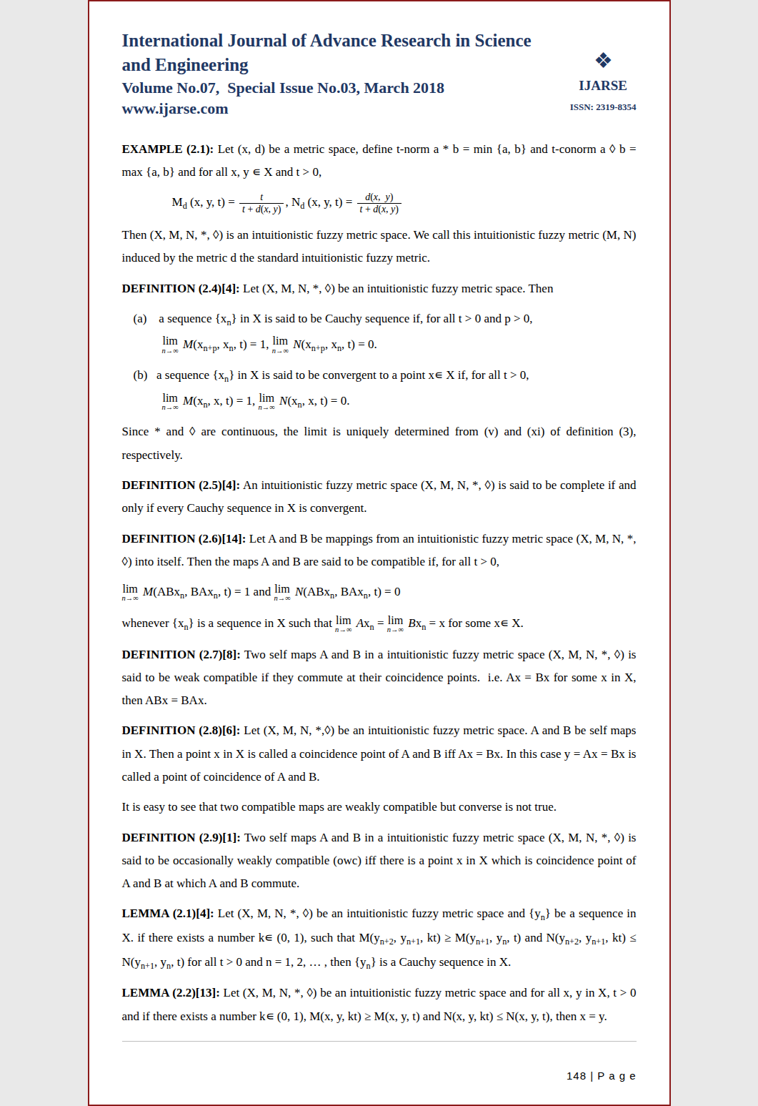International Journal of Advance Research in Science and Engineering Volume No.07, Special Issue No.03, March 2018 www.ijarse.com
❖ IJARSE ISSN: 2319-8354
EXAMPLE (2.1): Let (x, d) be a metric space, define t-norm a * b = min {a, b} and t-conorm a ◊ b = max {a, b} and for all x, y ∊ X and t > 0,
Md (x, y, t) = tt + d(x, y), Nd (x, y, t) = d(x, y) t + d(x, y)
Then (X, M, N, *, ◊) is an intuitionistic fuzzy metric space. We call this intuitionistic fuzzy metric (M, N) induced by the metric d the standard intuitionistic fuzzy metric.
DEFINITION (2.4)[4]: Let (X, M, N, *, ◊) be an intuitionistic fuzzy metric space. Then
(a) a sequence {xn} in X is said to be Cauchy sequence if, for all t > 0 and p > 0,
lim n→∞ M(xn+p, xn, t) = 1, lim n→∞ N(xn+p, xn, t) = 0.
(b) a sequence {xn} in X is said to be convergent to a point x∊ X if, for all t > 0,
lim n→∞ M(xn, x, t) = 1, lim n→∞ N(xn, x, t) = 0.
Since * and ◊ are continuous, the limit is uniquely determined from (v) and (xi) of definition (3), respectively.
DEFINITION (2.5)[4]: An intuitionistic fuzzy metric space (X, M, N, *, ◊) is said to be complete if and only if every Cauchy sequence in X is convergent.
DEFINITION (2.6)[14]: Let A and B be mappings from an intuitionistic fuzzy metric space (X, M, N, *, ◊) into itself. Then the maps A and B are said to be compatible if, for all t > 0,
lim n→∞ M(ABxn, BAxn, t) = 1 and lim n→∞ N(ABxn, BAxn, t) = 0
whenever {xn} is a sequence in X such that lim n→∞ Axn = lim n→∞ Bxn = x for some x∊ X.
DEFINITION (2.7)[8]: Two self maps A and B in a intuitionistic fuzzy metric space (X, M, N, *, ◊) is said to be weak compatible if they commute at their coincidence points. i.e. Ax = Bx for some x in X, then ABx = BAx.
DEFINITION (2.8)[6]: Let (X, M, N, *,◊) be an intuitionistic fuzzy metric space. A and B be self maps in X. Then a point x in X is called a coincidence point of A and B iff Ax = Bx. In this case y = Ax = Bx is called a point of coincidence of A and B.
It is easy to see that two compatible maps are weakly compatible but converse is not true.
DEFINITION (2.9)[1]: Two self maps A and B in a intuitionistic fuzzy metric space (X, M, N, *, ◊) is said to be occasionally weakly compatible (owc) iff there is a point x in X which is coincidence point of A and B at which A and B commute.
LEMMA (2.1)[4]: Let (X, M, N, *, ◊) be an intuitionistic fuzzy metric space and {yn} be a sequence in X. if there exists a number k∊ (0, 1), such that M(yn+2, yn+1, kt) ≥ M(yn+1, yn, t) and N(yn+2, yn+1, kt) ≤ N(yn+1, yn, t) for all t > 0 and n = 1, 2, … , then {yn} is a Cauchy sequence in X.
LEMMA (2.2)[13]: Let (X, M, N, *, ◊) be an intuitionistic fuzzy metric space and for all x, y in X, t > 0 and if there exists a number k∊ (0, 1), M(x, y, kt) ≥ M(x, y, t) and N(x, y, kt) ≤ N(x, y, t), then x = y.
148 | P a g e